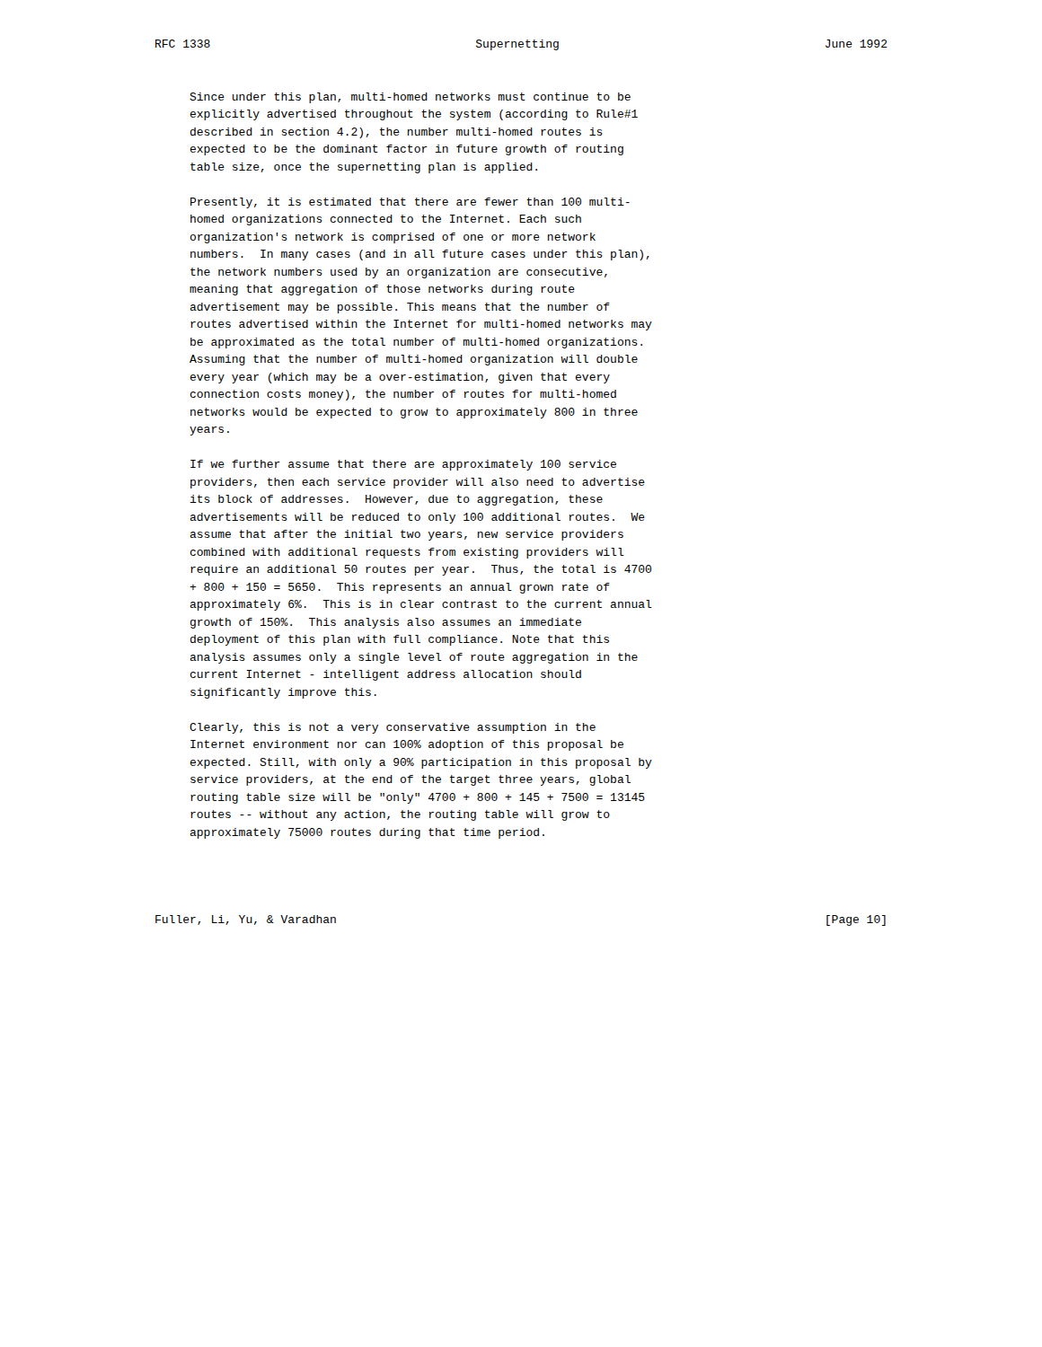RFC 1338 Supernetting June 1992
Since under this plan, multi-homed networks must continue to be explicitly advertised throughout the system (according to Rule#1 described in section 4.2), the number multi-homed routes is expected to be the dominant factor in future growth of routing table size, once the supernetting plan is applied.
Presently, it is estimated that there are fewer than 100 multi- homed organizations connected to the Internet. Each such organization's network is comprised of one or more network numbers. In many cases (and in all future cases under this plan), the network numbers used by an organization are consecutive, meaning that aggregation of those networks during route advertisement may be possible. This means that the number of routes advertised within the Internet for multi-homed networks may be approximated as the total number of multi-homed organizations. Assuming that the number of multi-homed organization will double every year (which may be a over-estimation, given that every connection costs money), the number of routes for multi-homed networks would be expected to grow to approximately 800 in three years.
If we further assume that there are approximately 100 service providers, then each service provider will also need to advertise its block of addresses. However, due to aggregation, these advertisements will be reduced to only 100 additional routes. We assume that after the initial two years, new service providers combined with additional requests from existing providers will require an additional 50 routes per year. Thus, the total is 4700 + 800 + 150 = 5650. This represents an annual grown rate of approximately 6%. This is in clear contrast to the current annual growth of 150%. This analysis also assumes an immediate deployment of this plan with full compliance. Note that this analysis assumes only a single level of route aggregation in the current Internet - intelligent address allocation should significantly improve this.
Clearly, this is not a very conservative assumption in the Internet environment nor can 100% adoption of this proposal be expected. Still, with only a 90% participation in this proposal by service providers, at the end of the target three years, global routing table size will be "only" 4700 + 800 + 145 + 7500 = 13145 routes -- without any action, the routing table will grow to approximately 75000 routes during that time period.
Fuller, Li, Yu, & Varadhan [Page 10]